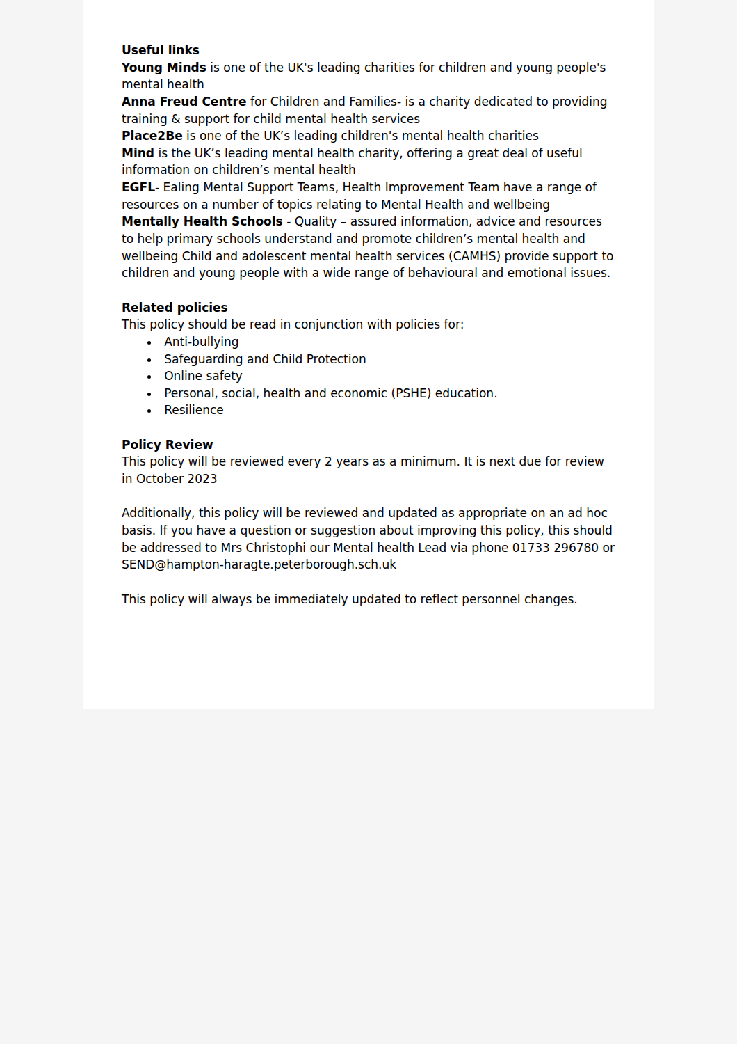Useful links
Young Minds is one of the UK's leading charities for children and young people's mental health
Anna Freud Centre for Children and Families- is a charity dedicated to providing training & support for child mental health services
Place2Be is one of the UK’s leading children's mental health charities
Mind is the UK’s leading mental health charity, offering a great deal of useful information on children’s mental health
EGFL- Ealing Mental Support Teams, Health Improvement Team have a range of resources on a number of topics relating to Mental Health and wellbeing
Mentally Health Schools - Quality – assured information, advice and resources to help primary schools understand and promote children’s mental health and wellbeing Child and adolescent mental health services (CAMHS) provide support to children and young people with a wide range of behavioural and emotional issues.
Related policies
This policy should be read in conjunction with policies for:
Anti-bullying
Safeguarding and Child Protection
Online safety
Personal, social, health and economic (PSHE) education.
Resilience
Policy Review
This policy will be reviewed every 2 years as a minimum. It is next due for review in October 2023
Additionally, this policy will be reviewed and updated as appropriate on an ad hoc basis. If you have a question or suggestion about improving this policy, this should be addressed to Mrs Christophi our Mental health Lead via phone 01733 296780 or SEND@hampton-haragte.peterborough.sch.uk
This policy will always be immediately updated to reflect personnel changes.